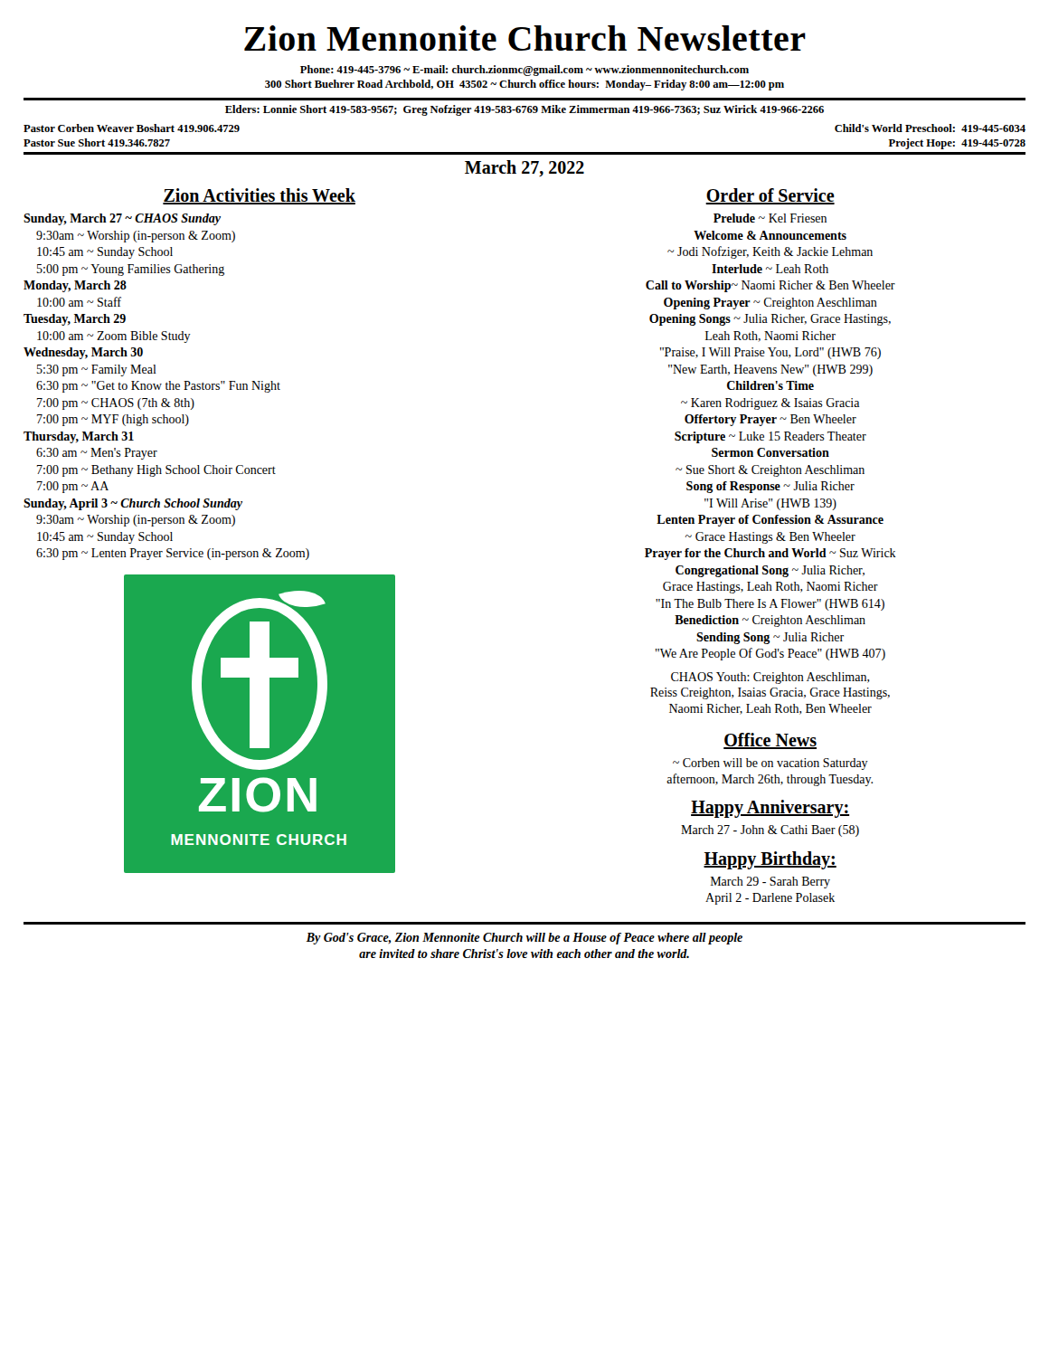Zion Mennonite Church Newsletter
Phone: 419-445-3796 ~ E-mail: church.zionmc@gmail.com ~ www.zionmennonitechurch.com
300 Short Buehrer Road Archbold, OH 43502 ~ Church office hours: Monday– Friday 8:00 am—12:00 pm
Elders: Lonnie Short 419-583-9567; Greg Nofziger 419-583-6769 Mike Zimmerman 419-966-7363; Suz Wirick 419-966-2266
Pastor Corben Weaver Boshart 419.906.4729
Pastor Sue Short 419.346.7827
Child's World Preschool: 419-445-6034
Project Hope: 419-445-0728
March 27, 2022
Zion Activities this Week
Sunday, March 27 ~ CHAOS Sunday
9:30am ~ Worship (in-person & Zoom)
10:45 am ~ Sunday School
5:00 pm ~ Young Families Gathering
Monday, March 28
10:00 am ~ Staff
Tuesday, March 29
10:00 am ~ Zoom Bible Study
Wednesday, March 30
5:30 pm ~ Family Meal
6:30 pm ~ "Get to Know the Pastors" Fun Night
7:00 pm ~ CHAOS (7th & 8th)
7:00 pm ~ MYF (high school)
Thursday, March 31
6:30 am ~ Men's Prayer
7:00 pm ~ Bethany High School Choir Concert
7:00 pm ~ AA
Sunday, April 3 ~ Church School Sunday
9:30am ~ Worship (in-person & Zoom)
10:45 am ~ Sunday School
6:30 pm ~ Lenten Prayer Service (in-person & Zoom)
ZION
MENNONITE CHURCH
Order of Service
Prelude ~ Kel Friesen
Welcome & Announcements
~ Jodi Nofziger, Keith & Jackie Lehman
Interlude ~ Leah Roth
Call to Worship~ Naomi Richer & Ben Wheeler
Opening Prayer ~ Creighton Aeschliman
Opening Songs ~ Julia Richer, Grace Hastings,
Leah Roth, Naomi Richer
"Praise, I Will Praise You, Lord" (HWB 76)
"New Earth, Heavens New" (HWB 299)
Children's Time
~ Karen Rodriguez & Isaias Gracia
Offertory Prayer ~ Ben Wheeler
Scripture ~ Luke 15 Readers Theater
Sermon Conversation
~ Sue Short & Creighton Aeschliman
Song of Response ~ Julia Richer
"I Will Arise" (HWB 139)
Lenten Prayer of Confession & Assurance
~ Grace Hastings & Ben Wheeler
Prayer for the Church and World ~ Suz Wirick
Congregational Song ~ Julia Richer,
Grace Hastings, Leah Roth, Naomi Richer
"In The Bulb There Is A Flower" (HWB 614)
Benediction ~ Creighton Aeschliman
Sending Song ~ Julia Richer
"We Are People Of God's Peace" (HWB 407)
CHAOS Youth: Creighton Aeschliman,
Reiss Creighton, Isaias Gracia, Grace Hastings,
Naomi Richer, Leah Roth, Ben Wheeler
Office News
~ Corben will be on vacation Saturday
afternoon, March 26th, through Tuesday.
Happy Anniversary:
March 27 - John & Cathi Baer (58)
Happy Birthday:
March 29 - Sarah Berry
April 2 - Darlene Polasek
By God's Grace, Zion Mennonite Church will be a House of Peace where all people
are invited to share Christ's love with each other and the world.